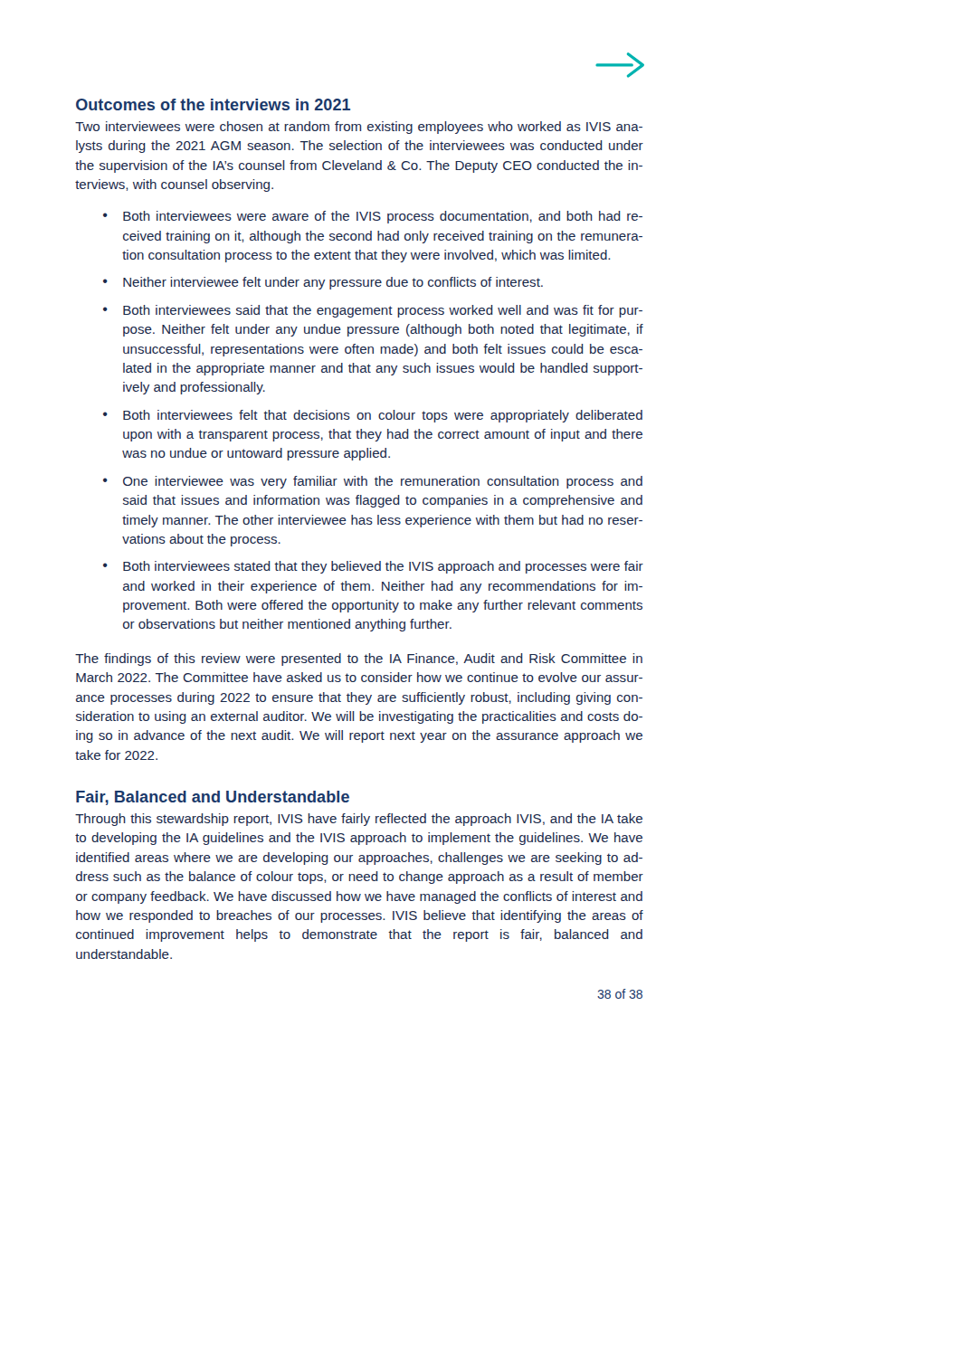Outcomes of the interviews in 2021
Two interviewees were chosen at random from existing employees who worked as IVIS analysts during the 2021 AGM season. The selection of the interviewees was conducted under the supervision of the IA’s counsel from Cleveland & Co. The Deputy CEO conducted the interviews, with counsel observing.
Both interviewees were aware of the IVIS process documentation, and both had received training on it, although the second had only received training on the remuneration consultation process to the extent that they were involved, which was limited.
Neither interviewee felt under any pressure due to conflicts of interest.
Both interviewees said that the engagement process worked well and was fit for purpose. Neither felt under any undue pressure (although both noted that legitimate, if unsuccessful, representations were often made) and both felt issues could be escalated in the appropriate manner and that any such issues would be handled supportively and professionally.
Both interviewees felt that decisions on colour tops were appropriately deliberated upon with a transparent process, that they had the correct amount of input and there was no undue or untoward pressure applied.
One interviewee was very familiar with the remuneration consultation process and said that issues and information was flagged to companies in a comprehensive and timely manner. The other interviewee has less experience with them but had no reservations about the process.
Both interviewees stated that they believed the IVIS approach and processes were fair and worked in their experience of them. Neither had any recommendations for improvement. Both were offered the opportunity to make any further relevant comments or observations but neither mentioned anything further.
The findings of this review were presented to the IA Finance, Audit and Risk Committee in March 2022. The Committee have asked us to consider how we continue to evolve our assurance processes during 2022 to ensure that they are sufficiently robust, including giving consideration to using an external auditor. We will be investigating the practicalities and costs doing so in advance of the next audit. We will report next year on the assurance approach we take for 2022.
Fair, Balanced and Understandable
Through this stewardship report, IVIS have fairly reflected the approach IVIS, and the IA take to developing the IA guidelines and the IVIS approach to implement the guidelines. We have identified areas where we are developing our approaches, challenges we are seeking to address such as the balance of colour tops, or need to change approach as a result of member or company feedback. We have discussed how we have managed the conflicts of interest and how we responded to breaches of our processes. IVIS believe that identifying the areas of continued improvement helps to demonstrate that the report is fair, balanced and understandable.
38 of 38